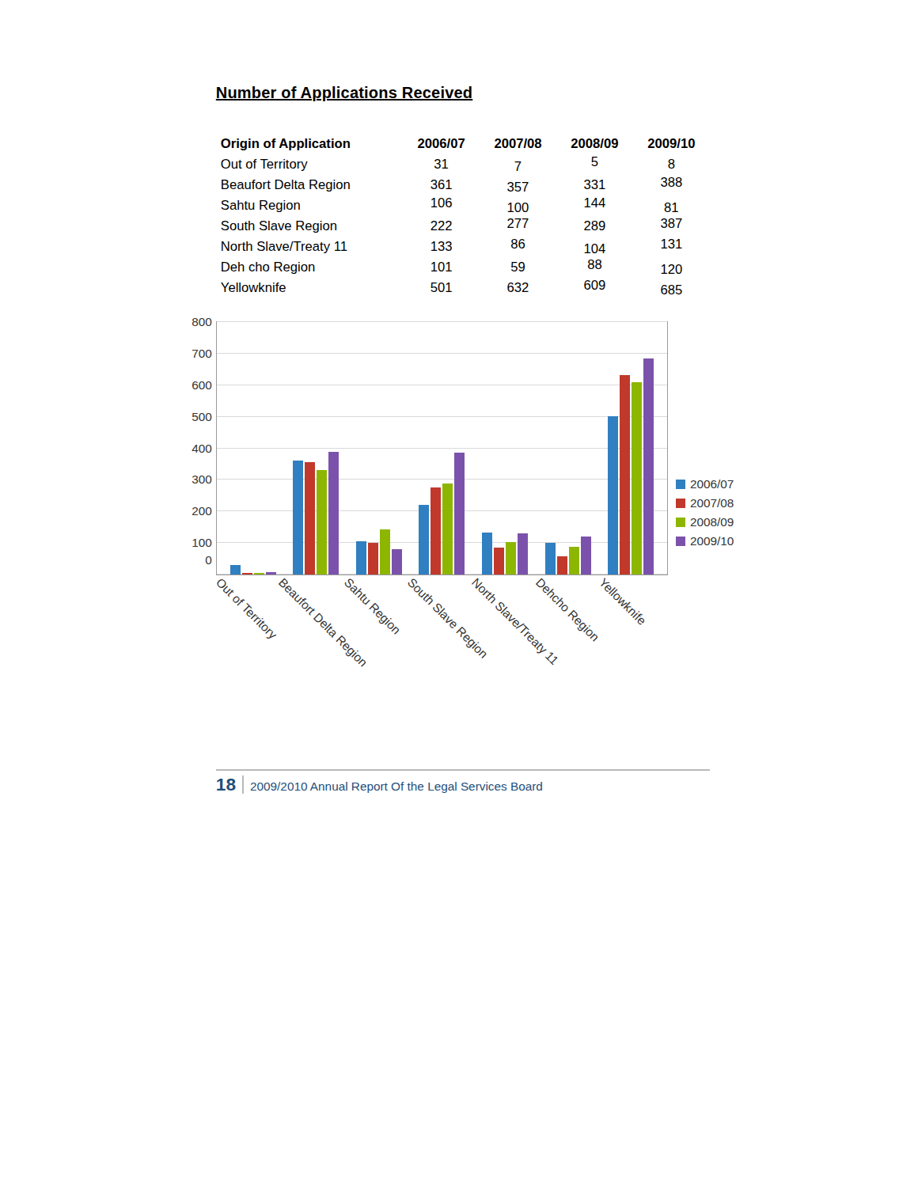Number of Applications Received
| Origin of Application | 2006/07 | 2007/08 | 2008/09 | 2009/10 |
| --- | --- | --- | --- | --- |
| Out of Territory | 31 | 7 | 5 | 8 |
| Beaufort Delta Region | 361 | 357 | 331 | 388 |
| Sahtu Region | 106 | 100 | 144 | 81 |
| South Slave Region | 222 | 277 | 289 | 387 |
| North Slave/Treaty 11 | 133 | 86 | 104 | 131 |
| Deh cho Region | 101 | 59 | 88 | 120 |
| Yellowknife | 501 | 632 | 609 | 685 |
0
100
200
300
400
500
600
700
800
Out of Territory Beaufort Delta Region Sahtu Region South Slave Region North Slave/Treaty 11 Dehcho Region Yellowknife
2006/07
2007/08
2008/09
2009/10
18
2009/2010 Annual Report Of the Legal Services Board